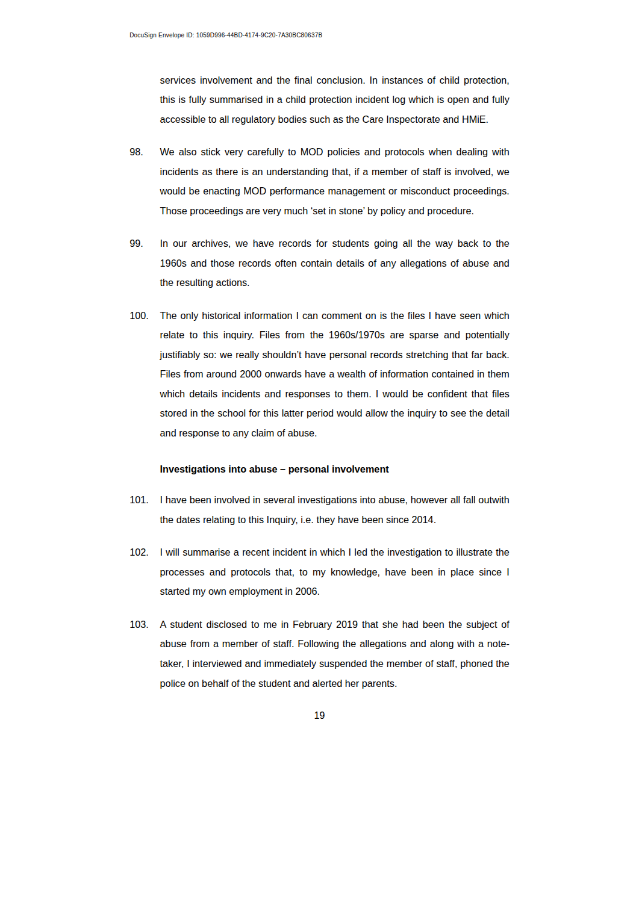DocuSign Envelope ID: 1059D996-44BD-4174-9C20-7A30BC80637B
services involvement and the final conclusion. In instances of child protection, this is fully summarised in a child protection incident log which is open and fully accessible to all regulatory bodies such as the Care Inspectorate and HMiE.
98.
We also stick very carefully to MOD policies and protocols when dealing with incidents as there is an understanding that, if a member of staff is involved, we would be enacting MOD performance management or misconduct proceedings. Those proceedings are very much ‘set in stone’ by policy and procedure.
99.
In our archives, we have records for students going all the way back to the 1960s and those records often contain details of any allegations of abuse and the resulting actions.
100.
The only historical information I can comment on is the files I have seen which relate to this inquiry. Files from the 1960s/1970s are sparse and potentially justifiably so: we really shouldn’t have personal records stretching that far back. Files from around 2000 onwards have a wealth of information contained in them which details incidents and responses to them. I would be confident that files stored in the school for this latter period would allow the inquiry to see the detail and response to any claim of abuse.
Investigations into abuse – personal involvement
101.
I have been involved in several investigations into abuse, however all fall outwith the dates relating to this Inquiry, i.e. they have been since 2014.
102.
I will summarise a recent incident in which I led the investigation to illustrate the processes and protocols that, to my knowledge, have been in place since I started my own employment in 2006.
103.
A student disclosed to me in February 2019 that she had been the subject of abuse from a member of staff. Following the allegations and along with a note-taker, I interviewed and immediately suspended the member of staff, phoned the police on behalf of the student and alerted her parents.
19